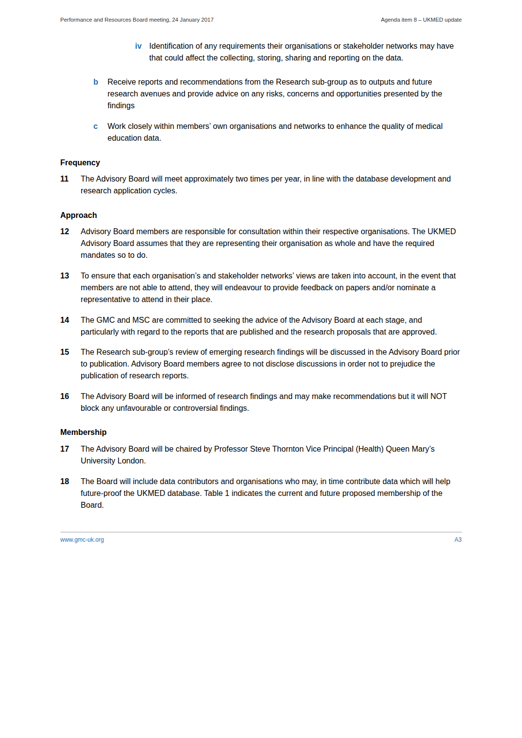Performance and Resources Board meeting, 24 January 2017
Agenda item 8 – UKMED update
iv
Identification of any requirements their organisations or stakeholder networks may have that could affect the collecting, storing, sharing and reporting on the data.
b
Receive reports and recommendations from the Research sub-group as to outputs and future research avenues and provide advice on any risks, concerns and opportunities presented by the findings
c
Work closely within members’ own organisations and networks to enhance the quality of medical education data.
Frequency
11
The Advisory Board will meet approximately two times per year, in line with the database development and research application cycles.
Approach
12
Advisory Board members are responsible for consultation within their respective organisations. The UKMED Advisory Board assumes that they are representing their organisation as whole and have the required mandates so to do.
13
To ensure that each organisation’s and stakeholder networks’ views are taken into account, in the event that members are not able to attend, they will endeavour to provide feedback on papers and/or nominate a representative to attend in their place.
14
The GMC and MSC are committed to seeking the advice of the Advisory Board at each stage, and particularly with regard to the reports that are published and the research proposals that are approved.
15
The Research sub-group’s review of emerging research findings will be discussed in the Advisory Board prior to publication. Advisory Board members agree to not disclose discussions in order not to prejudice the publication of research reports.
16
The Advisory Board will be informed of research findings and may make recommendations but it will NOT block any unfavourable or controversial findings.
Membership
17
The Advisory Board will be chaired by Professor Steve Thornton Vice Principal (Health) Queen Mary’s University London.
18
The Board will include data contributors and organisations who may, in time contribute data which will help future-proof the UKMED database. Table 1 indicates the current and future proposed membership of the Board.
www.gmc-uk.org
A3